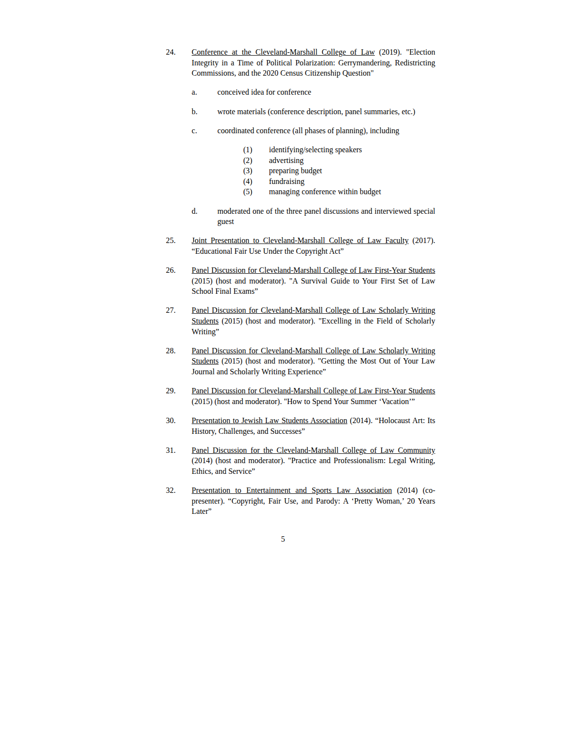24.
Conference at the Cleveland-Marshall College of Law (2019). "Election Integrity in a Time of Political Polarization: Gerrymandering, Redistricting Commissions, and the 2020 Census Citizenship Question"
a.
conceived idea for conference
b.
wrote materials (conference description, panel summaries, etc.)
c.
coordinated conference (all phases of planning), including
(1)
identifying/selecting speakers
(2)
advertising
(3)
preparing budget
(4)
fundraising
(5)
managing conference within budget
d.
moderated one of the three panel discussions and interviewed special guest
25.
Joint Presentation to Cleveland-Marshall College of Law Faculty (2017). “Educational Fair Use Under the Copyright Act”
26.
Panel Discussion for Cleveland-Marshall College of Law First-Year Students (2015) (host and moderator). "A Survival Guide to Your First Set of Law School Final Exams”
27.
Panel Discussion for Cleveland-Marshall College of Law Scholarly Writing Students (2015) (host and moderator). "Excelling in the Field of Scholarly Writing”
28.
Panel Discussion for Cleveland-Marshall College of Law Scholarly Writing Students (2015) (host and moderator). "Getting the Most Out of Your Law Journal and Scholarly Writing Experience”
29.
Panel Discussion for Cleveland-Marshall College of Law First-Year Students (2015) (host and moderator). "How to Spend Your Summer ‘Vacation’”
30.
Presentation to Jewish Law Students Association (2014). “Holocaust Art: Its History, Challenges, and Successes”
31.
Panel Discussion for the Cleveland-Marshall College of Law Community (2014) (host and moderator). "Practice and Professionalism: Legal Writing, Ethics, and Service”
32.
Presentation to Entertainment and Sports Law Association (2014) (co-presenter). “Copyright, Fair Use, and Parody: A ‘Pretty Woman,’ 20 Years Later”
5